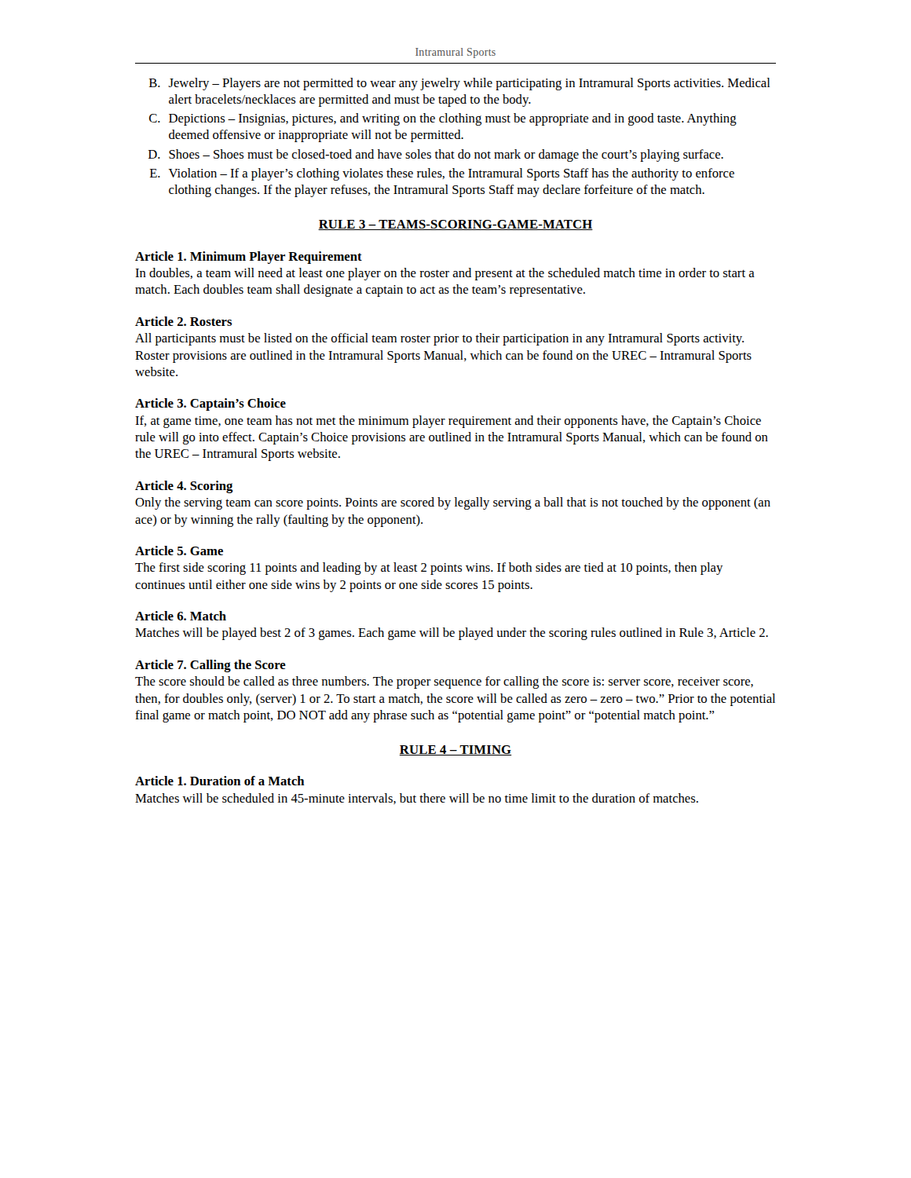Intramural Sports
Jewelry – Players are not permitted to wear any jewelry while participating in Intramural Sports activities. Medical alert bracelets/necklaces are permitted and must be taped to the body.
Depictions – Insignias, pictures, and writing on the clothing must be appropriate and in good taste. Anything deemed offensive or inappropriate will not be permitted.
Shoes – Shoes must be closed-toed and have soles that do not mark or damage the court’s playing surface.
Violation – If a player’s clothing violates these rules, the Intramural Sports Staff has the authority to enforce clothing changes. If the player refuses, the Intramural Sports Staff may declare forfeiture of the match.
RULE 3 – TEAMS-SCORING-GAME-MATCH
Article 1. Minimum Player Requirement
In doubles, a team will need at least one player on the roster and present at the scheduled match time in order to start a match. Each doubles team shall designate a captain to act as the team’s representative.
Article 2. Rosters
All participants must be listed on the official team roster prior to their participation in any Intramural Sports activity. Roster provisions are outlined in the Intramural Sports Manual, which can be found on the UREC – Intramural Sports website.
Article 3. Captain’s Choice
If, at game time, one team has not met the minimum player requirement and their opponents have, the Captain’s Choice rule will go into effect. Captain’s Choice provisions are outlined in the Intramural Sports Manual, which can be found on the UREC – Intramural Sports website.
Article 4. Scoring
Only the serving team can score points. Points are scored by legally serving a ball that is not touched by the opponent (an ace) or by winning the rally (faulting by the opponent).
Article 5. Game
The first side scoring 11 points and leading by at least 2 points wins. If both sides are tied at 10 points, then play continues until either one side wins by 2 points or one side scores 15 points.
Article 6. Match
Matches will be played best 2 of 3 games. Each game will be played under the scoring rules outlined in Rule 3, Article 2.
Article 7. Calling the Score
The score should be called as three numbers. The proper sequence for calling the score is: server score, receiver score, then, for doubles only, (server) 1 or 2. To start a match, the score will be called as zero – zero – two.” Prior to the potential final game or match point, DO NOT add any phrase such as “potential game point” or “potential match point.”
RULE 4 – TIMING
Article 1. Duration of a Match
Matches will be scheduled in 45-minute intervals, but there will be no time limit to the duration of matches.